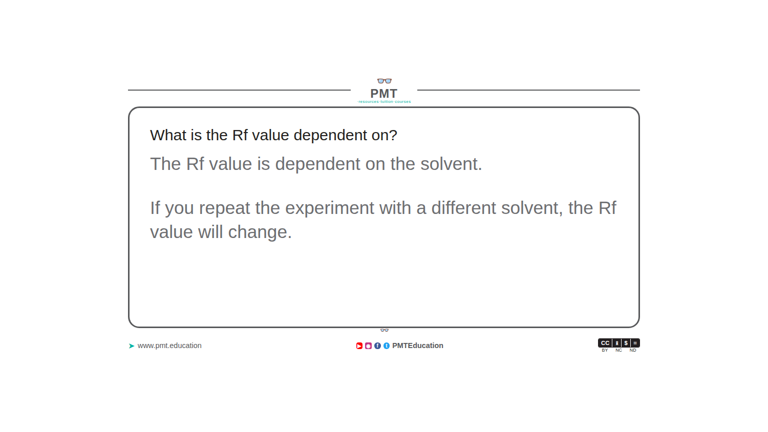👓
PMT
·resources·tuition·courses
What is the Rf value dependent on?
The Rf value is dependent on the solvent.
If you repeat the experiment with a different solvent, the Rf value will change.
👓
➤ www.pmt.education
▶ ◉ f t PMTEducation
CC 🯅 $ =
BY NC ND